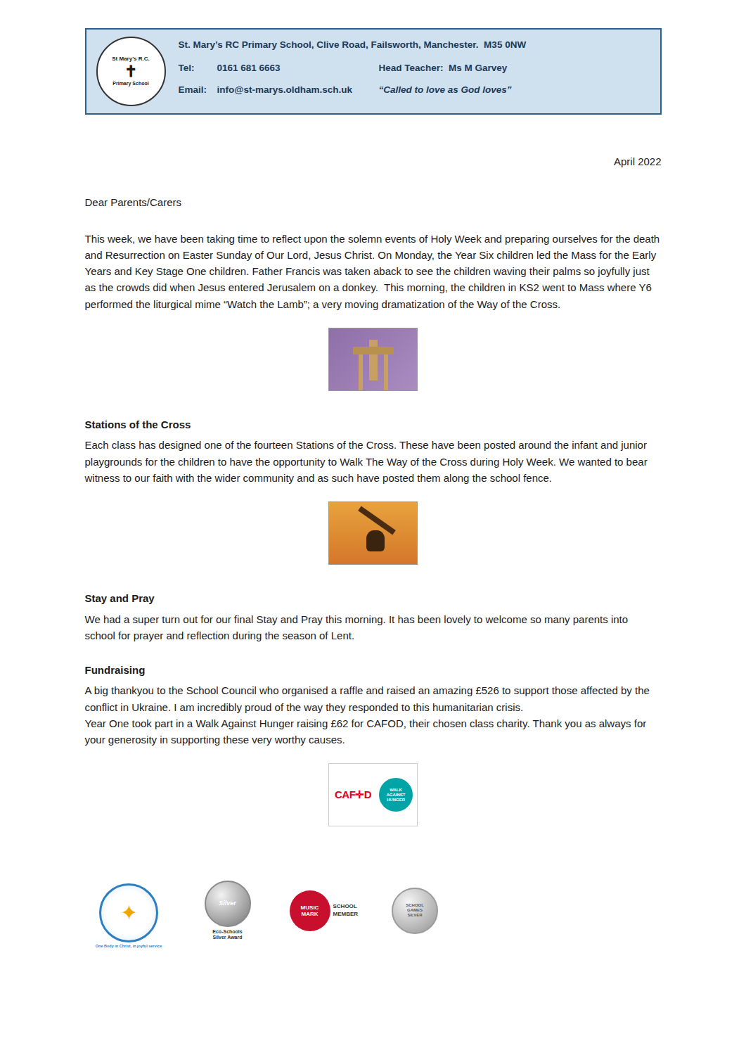St Mary's R.C.
✝
Primary School
St. Mary’s RC Primary School, Clive Road, Failsworth, Manchester. M35 0NW
Tel: 0161 681 6663 Head Teacher: Ms M Garvey
Email: info@st-marys.oldham.sch.uk “Called to love as God loves”
April 2022
Dear Parents/Carers
This week, we have been taking time to reflect upon the solemn events of Holy Week and preparing ourselves for the death and Resurrection on Easter Sunday of Our Lord, Jesus Christ. On Monday, the Year Six children led the Mass for the Early Years and Key Stage One children. Father Francis was taken aback to see the children waving their palms so joyfully just as the crowds did when Jesus entered Jerusalem on a donkey. This morning, the children in KS2 went to Mass where Y6 performed the liturgical mime “Watch the Lamb”; a very moving dramatization of the Way of the Cross.
Stations of the Cross
Each class has designed one of the fourteen Stations of the Cross. These have been posted around the infant and junior playgrounds for the children to have the opportunity to Walk The Way of the Cross during Holy Week. We wanted to bear witness to our faith with the wider community and as such have posted them along the school fence.
Stay and Pray
We had a super turn out for our final Stay and Pray this morning. It has been lovely to welcome so many parents into school for prayer and reflection during the season of Lent.
Fundraising
A big thankyou to the School Council who organised a raffle and raised an amazing £526 to support those affected by the conflict in Ukraine. I am incredibly proud of the way they responded to this humanitarian crisis.
Year One took part in a Walk Against Hunger raising £62 for CAFOD, their chosen class charity. Thank you as always for your generosity in supporting these very worthy causes.
CAF✛D WALK
AGAINST
HUNGER
One Body in Christ, in joyful service
Silver
Eco-Schools
Silver Award
MUSIC
MARK
SCHOOL
MEMBER
SCHOOL
GAMES
SILVER